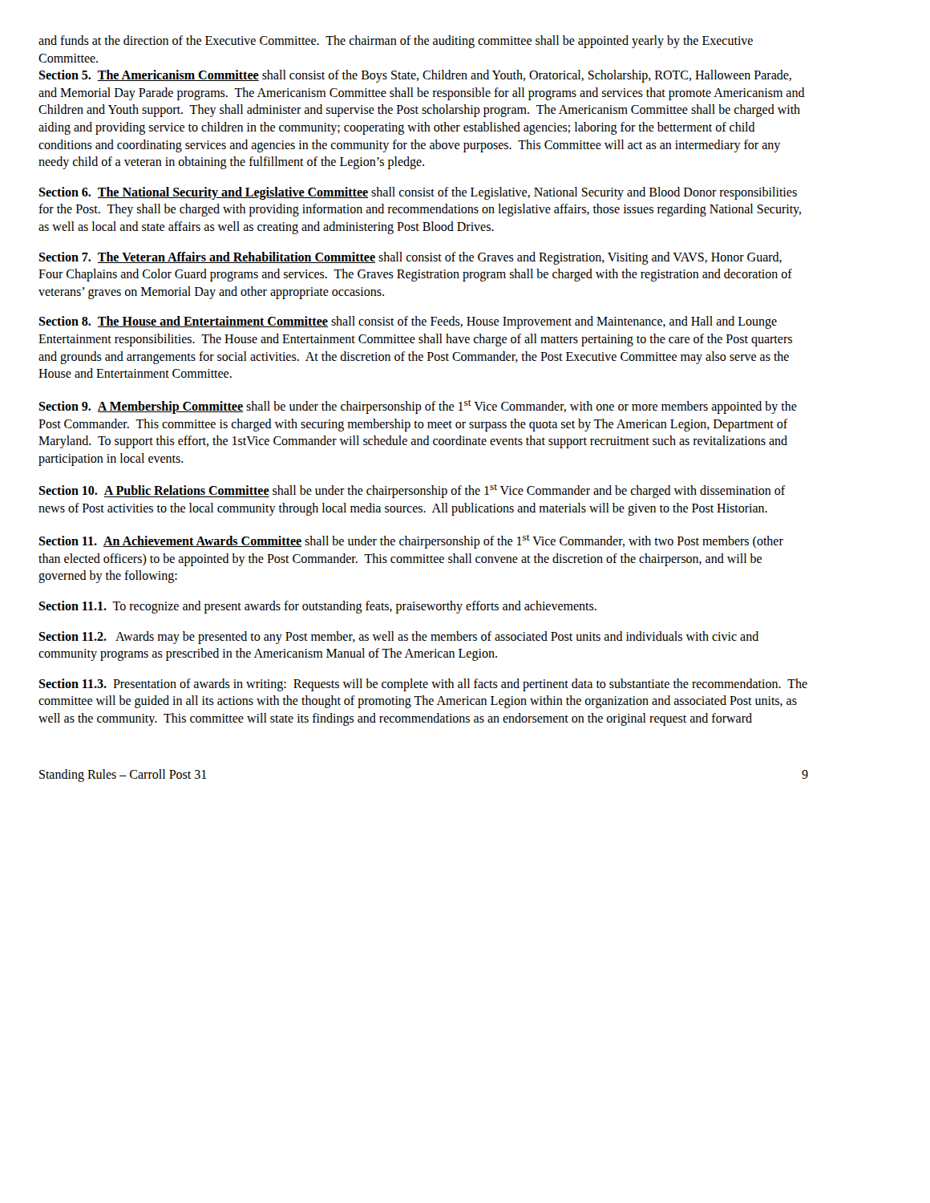and funds at the direction of the Executive Committee. The chairman of the auditing committee shall be appointed yearly by the Executive Committee.
Section 5. The Americanism Committee shall consist of the Boys State, Children and Youth, Oratorical, Scholarship, ROTC, Halloween Parade, and Memorial Day Parade programs. The Americanism Committee shall be responsible for all programs and services that promote Americanism and Children and Youth support. They shall administer and supervise the Post scholarship program. The Americanism Committee shall be charged with aiding and providing service to children in the community; cooperating with other established agencies; laboring for the betterment of child conditions and coordinating services and agencies in the community for the above purposes. This Committee will act as an intermediary for any needy child of a veteran in obtaining the fulfillment of the Legion’s pledge.
Section 6. The National Security and Legislative Committee shall consist of the Legislative, National Security and Blood Donor responsibilities for the Post. They shall be charged with providing information and recommendations on legislative affairs, those issues regarding National Security, as well as local and state affairs as well as creating and administering Post Blood Drives.
Section 7. The Veteran Affairs and Rehabilitation Committee shall consist of the Graves and Registration, Visiting and VAVS, Honor Guard, Four Chaplains and Color Guard programs and services. The Graves Registration program shall be charged with the registration and decoration of veterans’ graves on Memorial Day and other appropriate occasions.
Section 8. The House and Entertainment Committee shall consist of the Feeds, House Improvement and Maintenance, and Hall and Lounge Entertainment responsibilities. The House and Entertainment Committee shall have charge of all matters pertaining to the care of the Post quarters and grounds and arrangements for social activities. At the discretion of the Post Commander, the Post Executive Committee may also serve as the House and Entertainment Committee.
Section 9. A Membership Committee shall be under the chairpersonship of the 1st Vice Commander, with one or more members appointed by the Post Commander. This committee is charged with securing membership to meet or surpass the quota set by The American Legion, Department of Maryland. To support this effort, the 1stVice Commander will schedule and coordinate events that support recruitment such as revitalizations and participation in local events.
Section 10. A Public Relations Committee shall be under the chairpersonship of the 1st Vice Commander and be charged with dissemination of news of Post activities to the local community through local media sources. All publications and materials will be given to the Post Historian.
Section 11. An Achievement Awards Committee shall be under the chairpersonship of the 1st Vice Commander, with two Post members (other than elected officers) to be appointed by the Post Commander. This committee shall convene at the discretion of the chairperson, and will be governed by the following:
Section 11.1. To recognize and present awards for outstanding feats, praiseworthy efforts and achievements.
Section 11.2. Awards may be presented to any Post member, as well as the members of associated Post units and individuals with civic and community programs as prescribed in the Americanism Manual of The American Legion.
Section 11.3. Presentation of awards in writing: Requests will be complete with all facts and pertinent data to substantiate the recommendation. The committee will be guided in all its actions with the thought of promoting The American Legion within the organization and associated Post units, as well as the community. This committee will state its findings and recommendations as an endorsement on the original request and forward
Standing Rules – Carroll Post 31
9